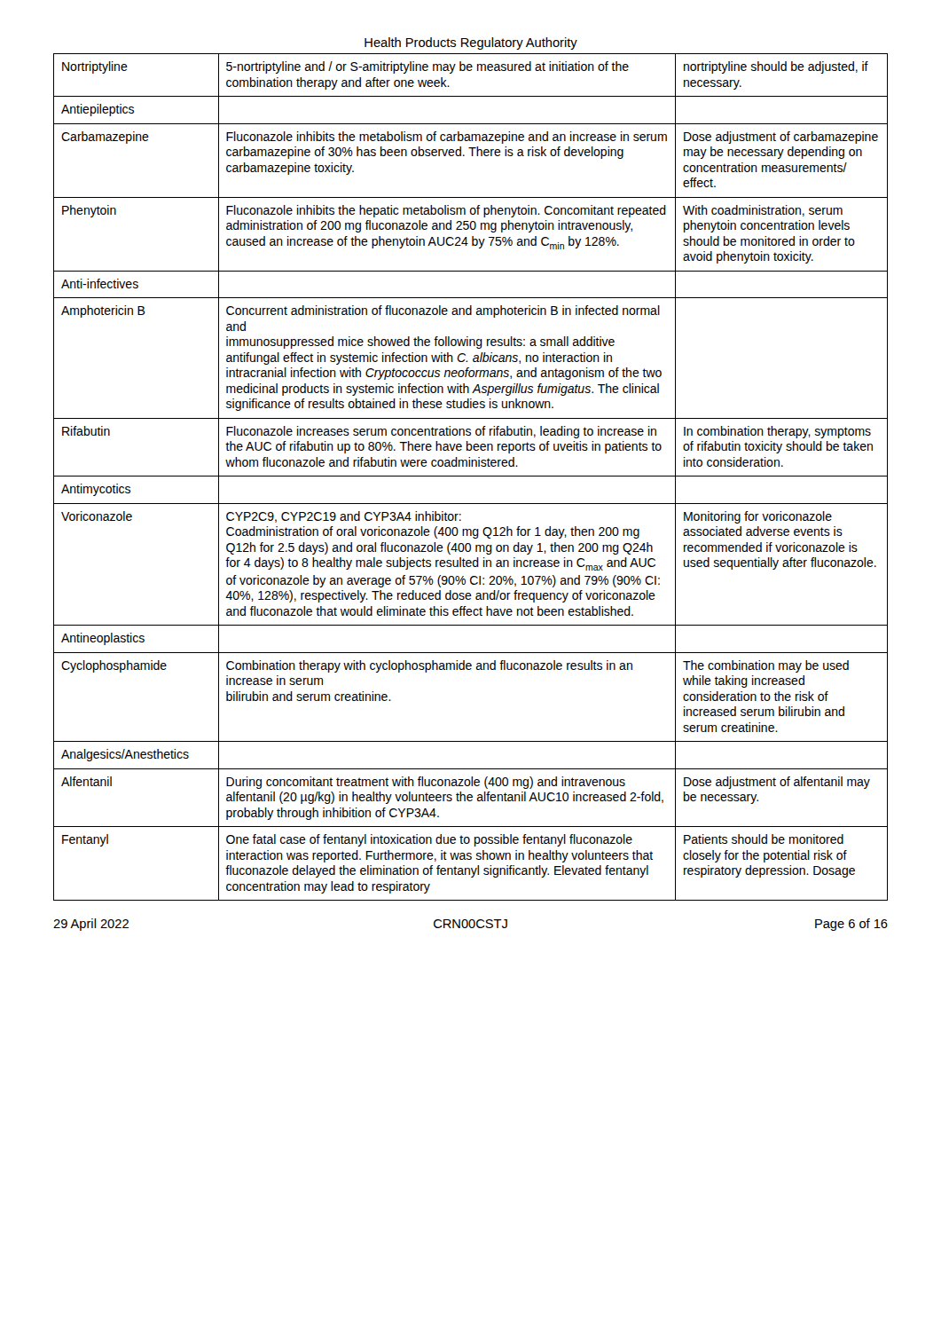Health Products Regulatory Authority
| Nortriptyline | 5-nortriptyline and / or S-amitriptyline may be measured at initiation of the combination therapy and after one week. | nortriptyline should be adjusted, if necessary. |
| Antiepileptics | | |
| Carbamazepine | Fluconazole inhibits the metabolism of carbamazepine and an increase in serum carbamazepine of 30% has been observed. There is a risk of developing carbamazepine toxicity. | Dose adjustment of carbamazepine may be necessary depending on concentration measurements/ effect. |
| Phenytoin | Fluconazole inhibits the hepatic metabolism of phenytoin. Concomitant repeated administration of 200 mg fluconazole and 250 mg phenytoin intravenously, caused an increase of the phenytoin AUC24 by 75% and C min by 128%. | With coadministration, serum phenytoin concentration levels should be monitored in order to avoid phenytoin toxicity. |
| Anti-infectives | | |
| Amphotericin B | Concurrent administration of fluconazole and amphotericin B in infected normal and immunosuppressed mice showed the following results: a small additive antifungal effect in systemic infection with C. albicans , no interaction in intracranial infection with Cryptococcus neoformans , and antagonism of the two medicinal products in systemic infection with Aspergillus fumigatus . The clinical significance of results obtained in these studies is unknown. | |
| Rifabutin | Fluconazole increases serum concentrations of rifabutin, leading to increase in the AUC of rifabutin up to 80%. There have been reports of uveitis in patients to whom fluconazole and rifabutin were coadministered. | In combination therapy, symptoms of rifabutin toxicity should be taken into consideration. |
| Antimycotics | | |
| Voriconazole | CYP2C9, CYP2C19 and CYP3A4 inhibitor: Coadministration of oral voriconazole (400 mg Q12h for 1 day, then 200 mg Q12h for 2.5 days) and oral fluconazole (400 mg on day 1, then 200 mg Q24h for 4 days) to 8 healthy male subjects resulted in an increase in C max and AUC of voriconazole by an average of 57% (90% CI: 20%, 107%) and 79% (90% CI: 40%, 128%), respectively. The reduced dose and/or frequency of voriconazole and fluconazole that would eliminate this effect have not been established. | Monitoring for voriconazole associated adverse events is recommended if voriconazole is used sequentially after fluconazole. |
| Antineoplastics | | |
| Cyclophosphamide | Combination therapy with cyclophosphamide and fluconazole results in an increase in serum bilirubin and serum creatinine. | The combination may be used while taking increased consideration to the risk of increased serum bilirubin and serum creatinine. |
| Analgesics/Anesthetics | | |
| Alfentanil | During concomitant treatment with fluconazole (400 mg) and intravenous alfentanil (20 µg/kg) in healthy volunteers the alfentanil AUC10 increased 2-fold, probably through inhibition of CYP3A4. | Dose adjustment of alfentanil may be necessary. |
| Fentanyl | One fatal case of fentanyl intoxication due to possible fentanyl fluconazole interaction was reported. Furthermore, it was shown in healthy volunteers that fluconazole delayed the elimination of fentanyl significantly. Elevated fentanyl concentration may lead to respiratory | Patients should be monitored closely for the potential risk of respiratory depression. Dosage |
29 April 2022
CRN00CSTJ
Page 6 of 16